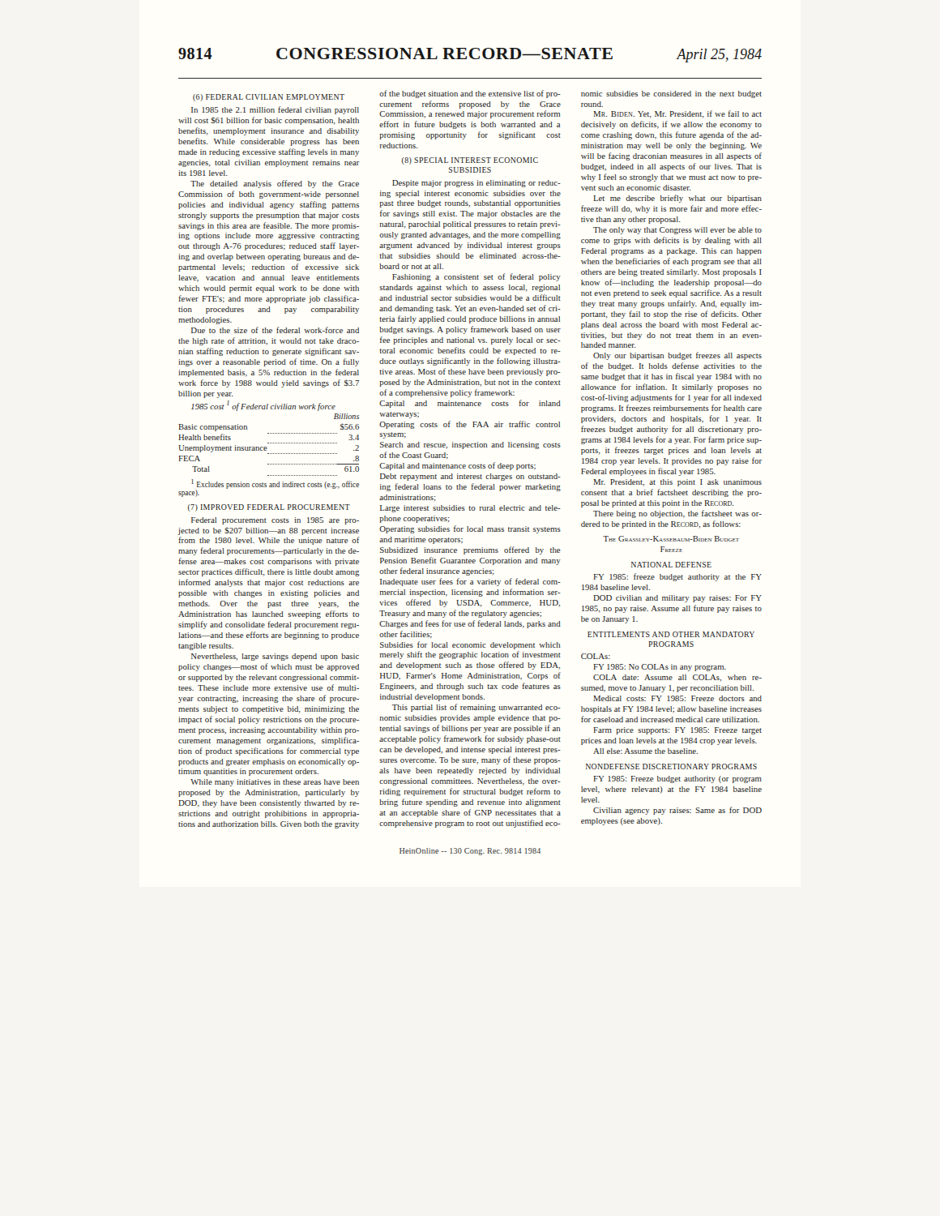9814
CONGRESSIONAL RECORD—SENATE
April 25, 1984
(6) Federal Civilian Employment
In 1985 the 2.1 million federal civilian payroll will cost $61 billion for basic compensation, health benefits, unemployment insurance and disability benefits. While considerable progress has been made in reducing excessive staffing levels in many agencies, total civilian employment remains near its 1981 level.
The detailed analysis offered by the Grace Commission of both government-wide personnel policies and individual agency staffing patterns strongly supports the presumption that major costs savings in this area are feasible. The more promising options include more aggressive contracting out through A-76 procedures; reduced staff layering and overlap between operating bureaus and departmental levels; reduction of excessive sick leave, vacation and annual leave entitlements which would permit equal work to be done with fewer FTE's; and more appropriate job classification procedures and pay comparability methodologies.
Due to the size of the federal work-force and the high rate of attrition, it would not take draconian staffing reduction to generate significant savings over a reasonable period of time. On a fully implemented basis, a 5% reduction in the federal work force by 1988 would yield savings of $3.7 billion per year.
1985 cost 1 of Federal civilian work force
Billions
| Basic compensation | | $56.6 |
| Health benefits | | 3.4 |
| Unemployment insurance | | .2 |
| FECA | | .8 |
| Total | | 61.0 |
1 Excludes pension costs and indirect costs (e.g., office space).
(7) Improved Federal Procurement
Federal procurement costs in 1985 are projected to be $207 billion—an 88 percent increase from the 1980 level. While the unique nature of many federal procurements—particularly in the defense area—makes cost comparisons with private sector practices difficult, there is little doubt among informed analysts that major cost reductions are possible with changes in existing policies and methods. Over the past three years, the Administration has launched sweeping efforts to simplify and consolidate federal procurement regulations—and these efforts are beginning to produce tangible results.
Nevertheless, large savings depend upon basic policy changes—most of which must be approved or supported by the relevant congressional committees. These include more extensive use of multi-year contracting, increasing the share of procurements subject to competitive bid, minimizing the impact of social policy restrictions on the procurement process, increasing accountability within procurement management organizations, simplification of product specifications for commercial type products and greater emphasis on economically optimum quantities in procurement orders.
While many initiatives in these areas have been proposed by the Administration, particularly by DOD, they have been consistently thwarted by restrictions and outright prohibitions in appropriations and authorization bills. Given both the gravity of the budget situation and the extensive list of procurement reforms proposed by the Grace Commission, a renewed major procurement reform effort in future budgets is both warranted and a promising opportunity for significant cost reductions.
(8) Special Interest Economic Subsidies
Despite major progress in eliminating or reducing special interest economic subsidies over the past three budget rounds, substantial opportunities for savings still exist. The major obstacles are the natural, parochial political pressures to retain previously granted advantages, and the more compelling argument advanced by individual interest groups that subsidies should be eliminated across-the-board or not at all.
Fashioning a consistent set of federal policy standards against which to assess local, regional and industrial sector subsidies would be a difficult and demanding task. Yet an even-handed set of criteria fairly applied could produce billions in annual budget savings. A policy framework based on user fee principles and national vs. purely local or sectoral economic benefits could be expected to reduce outlays significantly in the following illustrative areas. Most of these have been previously proposed by the Administration, but not in the context of a comprehensive policy framework:
Capital and maintenance costs for inland waterways;
Operating costs of the FAA air traffic control system;
Search and rescue, inspection and licensing costs of the Coast Guard;
Capital and maintenance costs of deep ports;
Debt repayment and interest charges on outstanding federal loans to the federal power marketing administrations;
Large interest subsidies to rural electric and telephone cooperatives;
Operating subsidies for local mass transit systems and maritime operators;
Subsidized insurance premiums offered by the Pension Benefit Guarantee Corporation and many other federal insurance agencies;
Inadequate user fees for a variety of federal commercial inspection, licensing and information services offered by USDA, Commerce, HUD, Treasury and many of the regulatory agencies;
Charges and fees for use of federal lands, parks and other facilities;
Subsidies for local economic development which merely shift the geographic location of investment and development such as those offered by EDA, HUD, Farmer's Home Administration, Corps of Engineers, and through such tax code features as industrial development bonds.
This partial list of remaining unwarranted economic subsidies provides ample evidence that potential savings of billions per year are possible if an acceptable policy framework for subsidy phase-out can be developed, and intense special interest pressures overcome. To be sure, many of these proposals have been repeatedly rejected by individual congressional committees. Nevertheless, the overriding requirement for structural budget reform to bring future spending and revenue into alignment at an acceptable share of GNP necessitates that a comprehensive program to root out unjustified economic subsidies be considered in the next budget round.
Mr. Biden. Yet, Mr. President, if we fail to act decisively on deficits, if we allow the economy to come crashing down, this future agenda of the administration may well be only the beginning. We will be facing draconian measures in all aspects of budget, indeed in all aspects of our lives. That is why I feel so strongly that we must act now to prevent such an economic disaster.
Let me describe briefly what our bipartisan freeze will do, why it is more fair and more effective than any other proposal.
The only way that Congress will ever be able to come to grips with deficits is by dealing with all Federal programs as a package. This can happen when the beneficiaries of each program see that all others are being treated similarly. Most proposals I know of—including the leadership proposal—do not even pretend to seek equal sacrifice. As a result they treat many groups unfairly. And, equally important, they fail to stop the rise of deficits. Other plans deal across the board with most Federal activities, but they do not treat them in an even-handed manner.
Only our bipartisan budget freezes all aspects of the budget. It holds defense activities to the same budget that it has in fiscal year 1984 with no allowance for inflation. It similarly proposes no cost-of-living adjustments for 1 year for all indexed programs. It freezes reimbursements for health care providers, doctors and hospitals, for 1 year. It freezes budget authority for all discretionary programs at 1984 levels for a year. For farm price supports, it freezes target prices and loan levels at 1984 crop year levels. It provides no pay raise for Federal employees in fiscal year 1985.
Mr. President, at this point I ask unanimous consent that a brief factsheet describing the proposal be printed at this point in the Record.
There being no objection, the factsheet was ordered to be printed in the Record, as follows:
The Grassley-Kassebaum-Biden Budget Freeze
National Defense
FY 1985: freeze budget authority at the FY 1984 baseline level.
DOD civilian and military pay raises: For FY 1985, no pay raise. Assume all future pay raises to be on January 1.
Entitlements and Other Mandatory Programs
COLAs:
FY 1985: No COLAs in any program.
COLA date: Assume all COLAs, when resumed, move to January 1, per reconciliation bill.
Medical costs: FY 1985: Freeze doctors and hospitals at FY 1984 level; allow baseline increases for caseload and increased medical care utilization.
Farm price supports: FY 1985: Freeze target prices and loan levels at the 1984 crop year levels.
All else: Assume the baseline.
Nondefense Discretionary Programs
FY 1985: Freeze budget authority (or program level, where relevant) at the FY 1984 baseline level.
Civilian agency pay raises: Same as for DOD employees (see above).
HeinOnline -- 130 Cong. Rec. 9814 1984